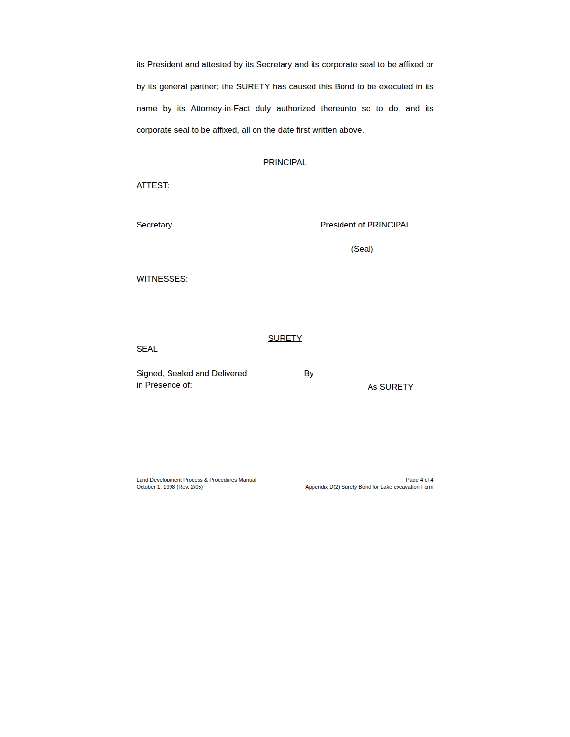its President and attested by its Secretary and its corporate seal to be affixed or by its general partner; the SURETY has caused this Bond to be executed in its name by its Attorney-in-Fact duly authorized thereunto so to do, and its corporate seal to be affixed, all on the date first written above.
PRINCIPAL
ATTEST:
Secretary
President of PRINCIPAL
(Seal)
WITNESSES:
SURETY
SEAL
Signed, Sealed and Delivered
in Presence of:
By
As SURETY
Land Development Process & Procedures Manual
October 1, 1998 (Rev. 2/05)
Page 4 of 4
Appendix D(2) Surety Bond for Lake excavation Form